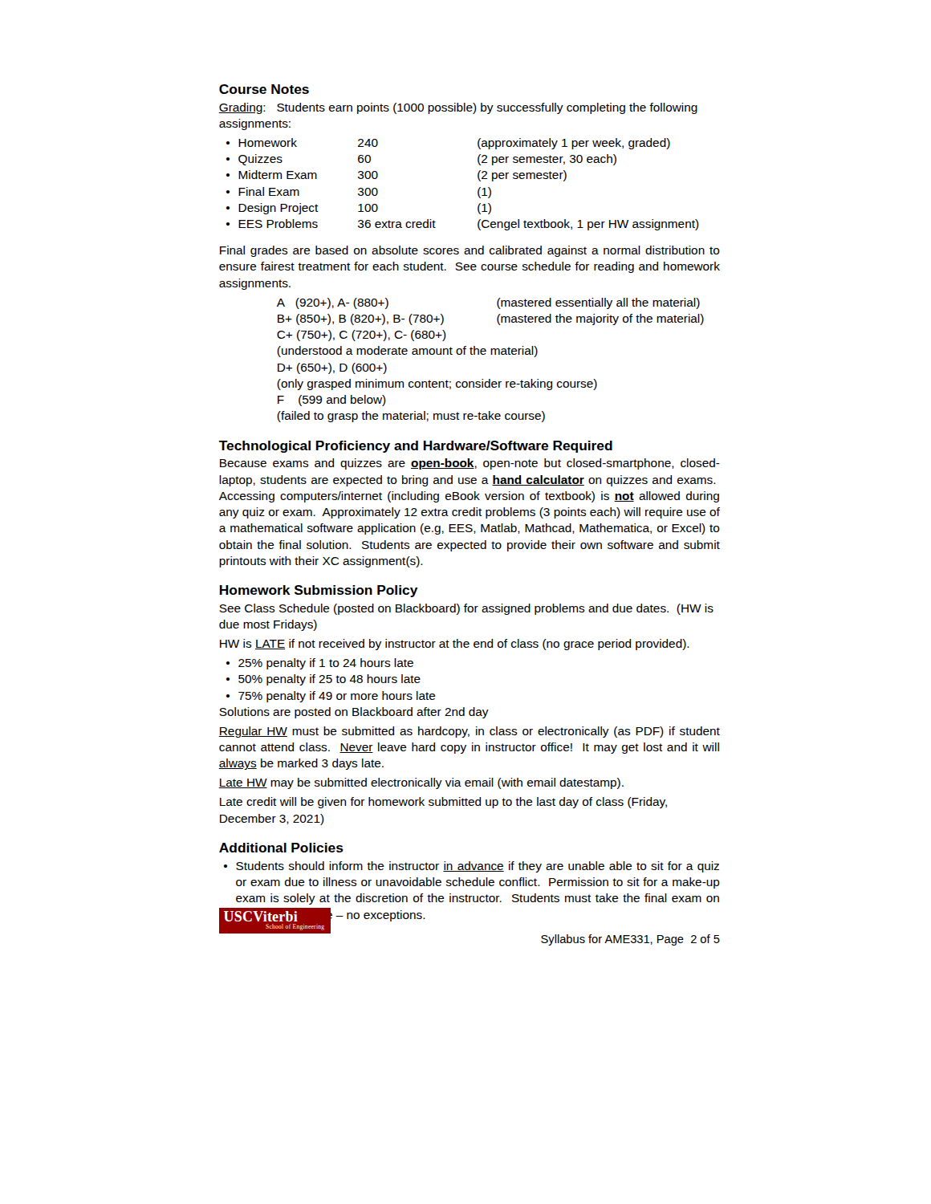Course Notes
Grading: Students earn points (1000 possible) by successfully completing the following assignments:
Homework 240(approximately 1 per week, graded)
Quizzes 60(2 per semester, 30 each)
Midterm Exam 300(2 per semester)
Final Exam 300(1)
Design Project 100(1)
EES Problems 36 extra credit(Cengel textbook, 1 per HW assignment)
Final grades are based on absolute scores and calibrated against a normal distribution to ensure fairest treatment for each student. See course schedule for reading and homework assignments.
A (920+), A- (880+)(mastered essentially all the material)
B+ (850+), B (820+), B- (780+)(mastered the majority of the material)
C+ (750+), C (720+), C- (680+)(understood a moderate amount of the material)
D+ (650+), D (600+)(only grasped minimum content; consider re-taking course)
F (599 and below)(failed to grasp the material; must re-take course)
Technological Proficiency and Hardware/Software Required
Because exams and quizzes are open-book, open-note but closed-smartphone, closed-laptop, students are expected to bring and use a hand calculator on quizzes and exams. Accessing computers/internet (including eBook version of textbook) is not allowed during any quiz or exam. Approximately 12 extra credit problems (3 points each) will require use of a mathematical software application (e.g, EES, Matlab, Mathcad, Mathematica, or Excel) to obtain the final solution. Students are expected to provide their own software and submit printouts with their XC assignment(s).
Homework Submission Policy
See Class Schedule (posted on Blackboard) for assigned problems and due dates. (HW is due most Fridays)
HW is LATE if not received by instructor at the end of class (no grace period provided).
25% penalty if 1 to 24 hours late
50% penalty if 25 to 48 hours late
75% penalty if 49 or more hours late
Solutions are posted on Blackboard after 2nd day
Regular HW must be submitted as hardcopy, in class or electronically (as PDF) if student cannot attend class. Never leave hard copy in instructor office! It may get lost and it will always be marked 3 days late.
Late HW may be submitted electronically via email (with email datestamp).
Late credit will be given for homework submitted up to the last day of class (Friday, December 3, 2021)
Additional Policies
Students should inform the instructor in advance if they are unable able to sit for a quiz or exam due to illness or unavoidable schedule conflict. Permission to sit for a make-up exam is solely at the discretion of the instructor. Students must take the final exam on the assigned date – no exceptions.
USCViterbi School of Engineering
Syllabus for AME331, Page 2 of 5